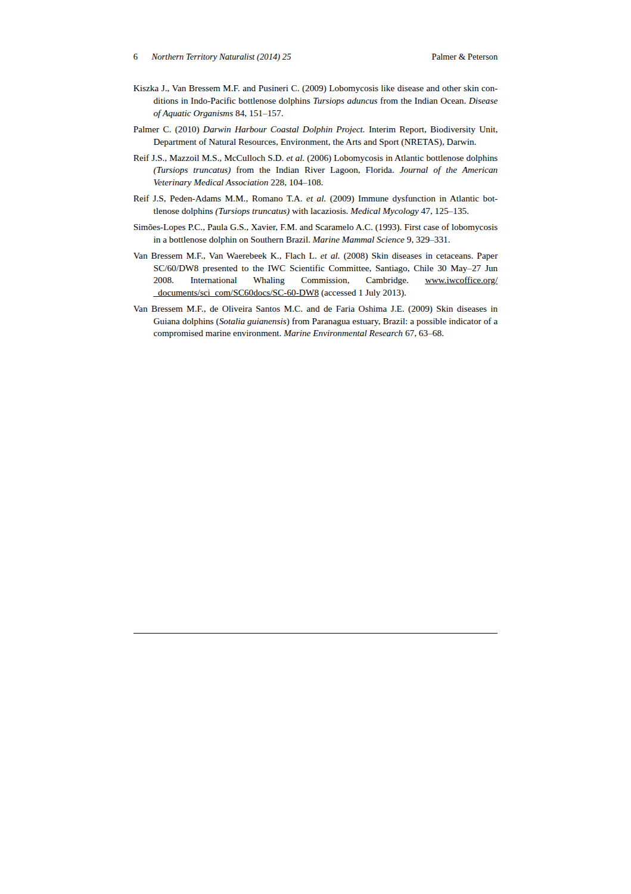6 Northern Territory Naturalist (2014) 25 Palmer & Peterson
Kiszka J., Van Bressem M.F. and Pusineri C. (2009) Lobomycosis like disease and other skin conditions in Indo-Pacific bottlenose dolphins Tursiops aduncus from the Indian Ocean. Disease of Aquatic Organisms 84, 151–157.
Palmer C. (2010) Darwin Harbour Coastal Dolphin Project. Interim Report, Biodiversity Unit, Department of Natural Resources, Environment, the Arts and Sport (NRETAS), Darwin.
Reif J.S., Mazzoil M.S., McCulloch S.D. et al. (2006) Lobomycosis in Atlantic bottlenose dolphins (Tursiops truncatus) from the Indian River Lagoon, Florida. Journal of the American Veterinary Medical Association 228, 104–108.
Reif J.S, Peden-Adams M.M., Romano T.A. et al. (2009) Immune dysfunction in Atlantic bottlenose dolphins (Tursiops truncatus) with lacaziosis. Medical Mycology 47, 125–135.
Simões-Lopes P.C., Paula G.S., Xavier, F.M. and Scaramelo A.C. (1993). First case of lobomycosis in a bottlenose dolphin on Southern Brazil. Marine Mammal Science 9, 329–331.
Van Bressem M.F., Van Waerebeek K., Flach L. et al. (2008) Skin diseases in cetaceans. Paper SC/60/DW8 presented to the IWC Scientific Committee, Santiago, Chile 30 May–27 Jun 2008. International Whaling Commission, Cambridge. www.iwcoffice.org/ _documents/sci_com/SC60docs/SC-60-DW8 (accessed 1 July 2013).
Van Bressem M.F., de Oliveira Santos M.C. and de Faria Oshima J.E. (2009) Skin diseases in Guiana dolphins (Sotalia guianensis) from Paranagua estuary, Brazil: a possible indicator of a compromised marine environment. Marine Environmental Research 67, 63–68.